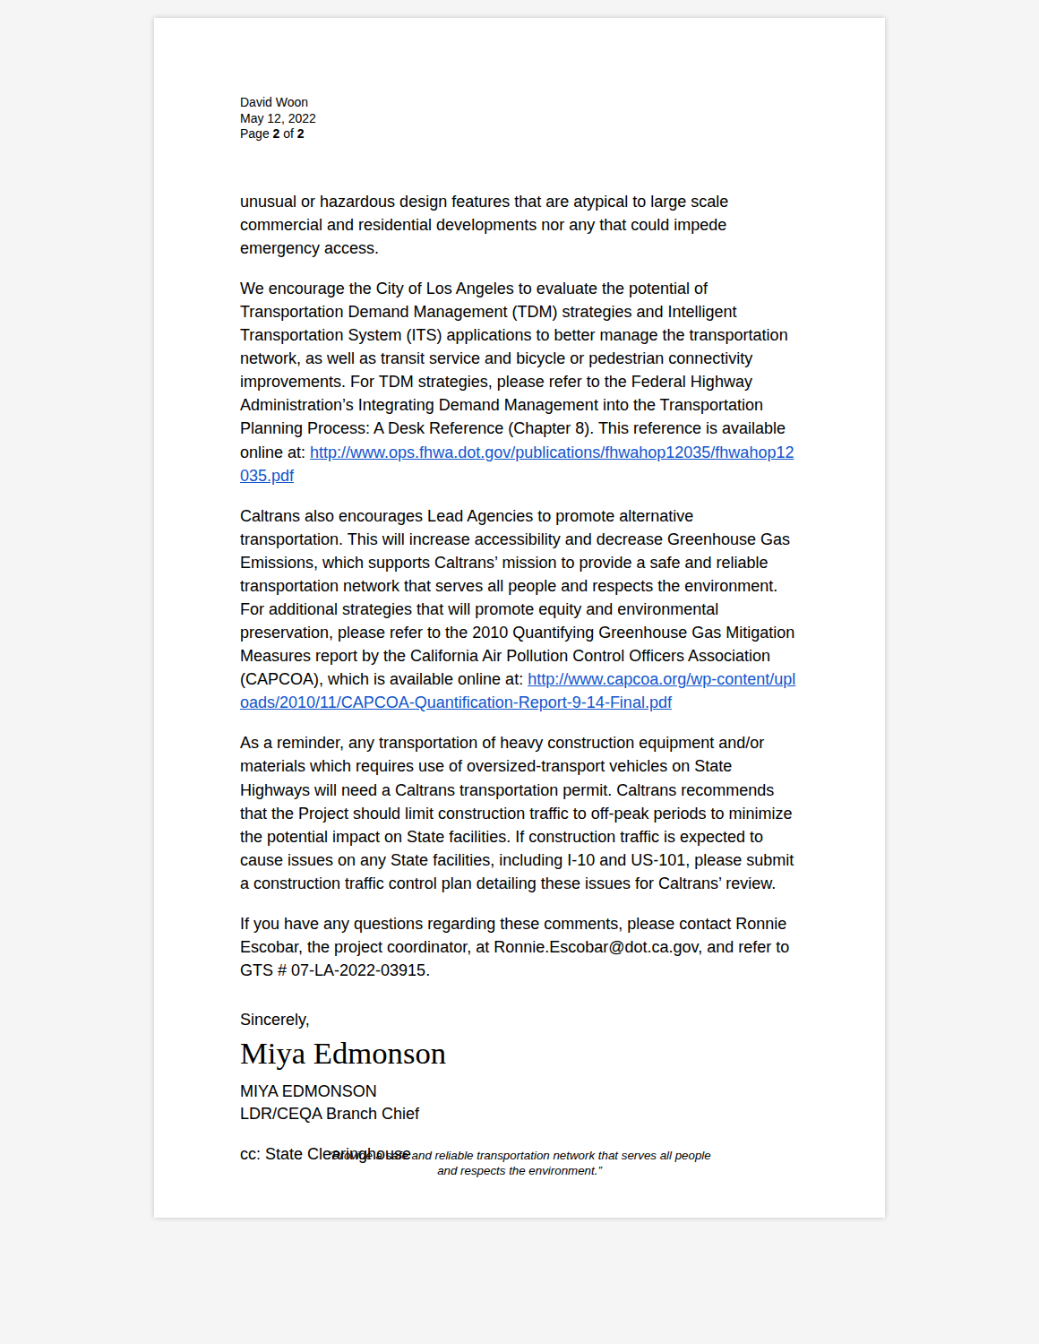David Woon
May 12, 2022
Page 2 of 2
unusual or hazardous design features that are atypical to large scale commercial and residential developments nor any that could impede emergency access.
We encourage the City of Los Angeles to evaluate the potential of Transportation Demand Management (TDM) strategies and Intelligent Transportation System (ITS) applications to better manage the transportation network, as well as transit service and bicycle or pedestrian connectivity improvements. For TDM strategies, please refer to the Federal Highway Administration’s Integrating Demand Management into the Transportation Planning Process: A Desk Reference (Chapter 8). This reference is available online at: http://www.ops.fhwa.dot.gov/publications/fhwahop12035/fhwahop12035.pdf
Caltrans also encourages Lead Agencies to promote alternative transportation. This will increase accessibility and decrease Greenhouse Gas Emissions, which supports Caltrans’ mission to provide a safe and reliable transportation network that serves all people and respects the environment. For additional strategies that will promote equity and environmental preservation, please refer to the 2010 Quantifying Greenhouse Gas Mitigation Measures report by the California Air Pollution Control Officers Association (CAPCOA), which is available online at: http://www.capcoa.org/wp-content/uploads/2010/11/CAPCOA-Quantification-Report-9-14-Final.pdf
As a reminder, any transportation of heavy construction equipment and/or materials which requires use of oversized-transport vehicles on State Highways will need a Caltrans transportation permit. Caltrans recommends that the Project should limit construction traffic to off-peak periods to minimize the potential impact on State facilities. If construction traffic is expected to cause issues on any State facilities, including I-10 and US-101, please submit a construction traffic control plan detailing these issues for Caltrans’ review.
If you have any questions regarding these comments, please contact Ronnie Escobar, the project coordinator, at Ronnie.Escobar@dot.ca.gov, and refer to GTS # 07-LA-2022-03915.
Sincerely,
Miya Edmonson
MIYA EDMONSON
LDR/CEQA Branch Chief
cc: State Clearinghouse
“Provide a safe and reliable transportation network that serves all people
and respects the environment.”